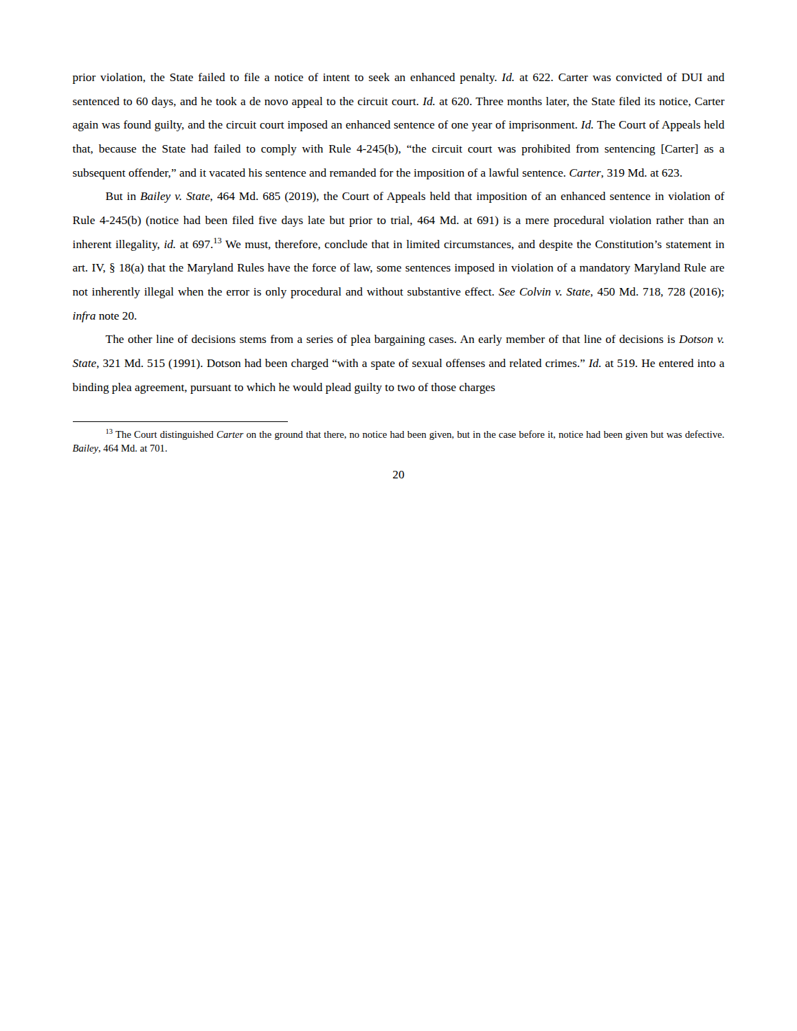prior violation, the State failed to file a notice of intent to seek an enhanced penalty. Id. at 622. Carter was convicted of DUI and sentenced to 60 days, and he took a de novo appeal to the circuit court. Id. at 620. Three months later, the State filed its notice, Carter again was found guilty, and the circuit court imposed an enhanced sentence of one year of imprisonment. Id. The Court of Appeals held that, because the State had failed to comply with Rule 4-245(b), “the circuit court was prohibited from sentencing [Carter] as a subsequent offender,” and it vacated his sentence and remanded for the imposition of a lawful sentence. Carter, 319 Md. at 623.
But in Bailey v. State, 464 Md. 685 (2019), the Court of Appeals held that imposition of an enhanced sentence in violation of Rule 4-245(b) (notice had been filed five days late but prior to trial, 464 Md. at 691) is a mere procedural violation rather than an inherent illegality, id. at 697.13 We must, therefore, conclude that in limited circumstances, and despite the Constitution’s statement in art. IV, § 18(a) that the Maryland Rules have the force of law, some sentences imposed in violation of a mandatory Maryland Rule are not inherently illegal when the error is only procedural and without substantive effect. See Colvin v. State, 450 Md. 718, 728 (2016); infra note 20.
The other line of decisions stems from a series of plea bargaining cases. An early member of that line of decisions is Dotson v. State, 321 Md. 515 (1991). Dotson had been charged “with a spate of sexual offenses and related crimes.” Id. at 519. He entered into a binding plea agreement, pursuant to which he would plead guilty to two of those charges
13 The Court distinguished Carter on the ground that there, no notice had been given, but in the case before it, notice had been given but was defective. Bailey, 464 Md. at 701.
20